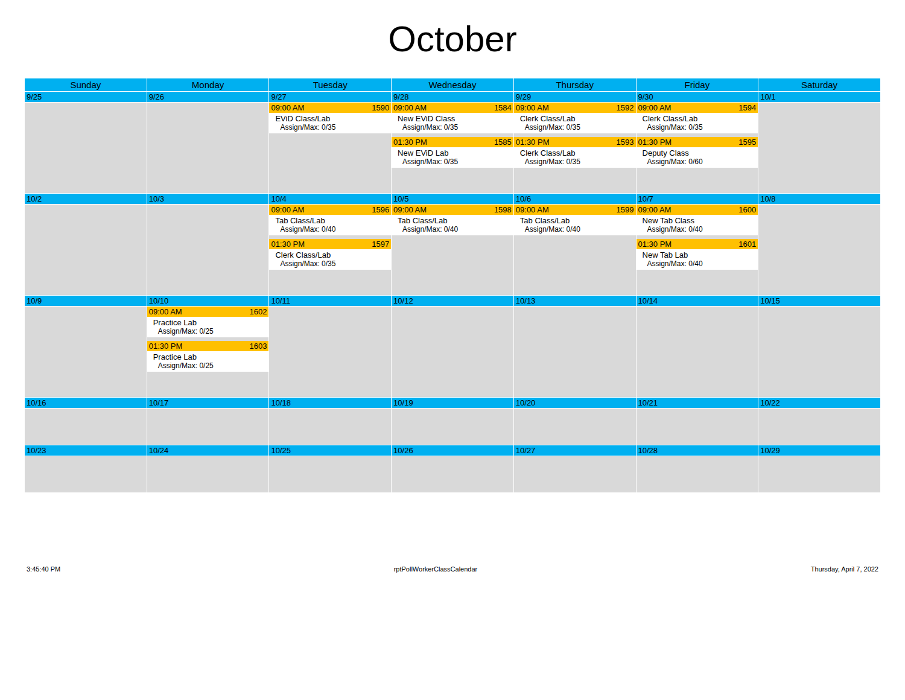October
| Sunday | Monday | Tuesday | Wednesday | Thursday | Friday | Saturday |
| --- | --- | --- | --- | --- | --- | --- |
| 9/25 | 9/26 | 9/27 | 9/28 | 9/29 | 9/30 | 10/1 |
| | | 09:00 AM 1590 EViD Class/Lab Assign/Max: 0/35 | 09:00 AM 1584 New EViD Class Assign/Max: 0/35 01:30 PM 1585 New EViD Lab Assign/Max: 0/35 | 09:00 AM 1592 Clerk Class/Lab Assign/Max: 0/35 01:30 PM 1593 Clerk Class/Lab Assign/Max: 0/35 | 09:00 AM 1594 Clerk Class/Lab Assign/Max: 0/35 01:30 PM 1595 Deputy Class Assign/Max: 0/60 | |
| 10/2 | 10/3 | 10/4 | 10/5 | 10/6 | 10/7 | 10/8 |
| | | 09:00 AM 1596 Tab Class/Lab Assign/Max: 0/40 01:30 PM 1597 Clerk Class/Lab Assign/Max: 0/35 | 09:00 AM 1598 Tab Class/Lab Assign/Max: 0/40 | 09:00 AM 1599 Tab Class/Lab Assign/Max: 0/40 | 09:00 AM 1600 New Tab Class Assign/Max: 0/40 01:30 PM 1601 New Tab Lab Assign/Max: 0/40 | |
| 10/9 | 10/10 | 10/11 | 10/12 | 10/13 | 10/14 | 10/15 |
| | 09:00 AM 1602 Practice Lab Assign/Max: 0/25 01:30 PM 1603 Practice Lab Assign/Max: 0/25 | | | | | |
| 10/16 | 10/17 | 10/18 | 10/19 | 10/20 | 10/21 | 10/22 |
| 10/23 | 10/24 | 10/25 | 10/26 | 10/27 | 10/28 | 10/29 |
3:45:40 PM
rptPollWorkerClassCalendar
Thursday, April 7, 2022